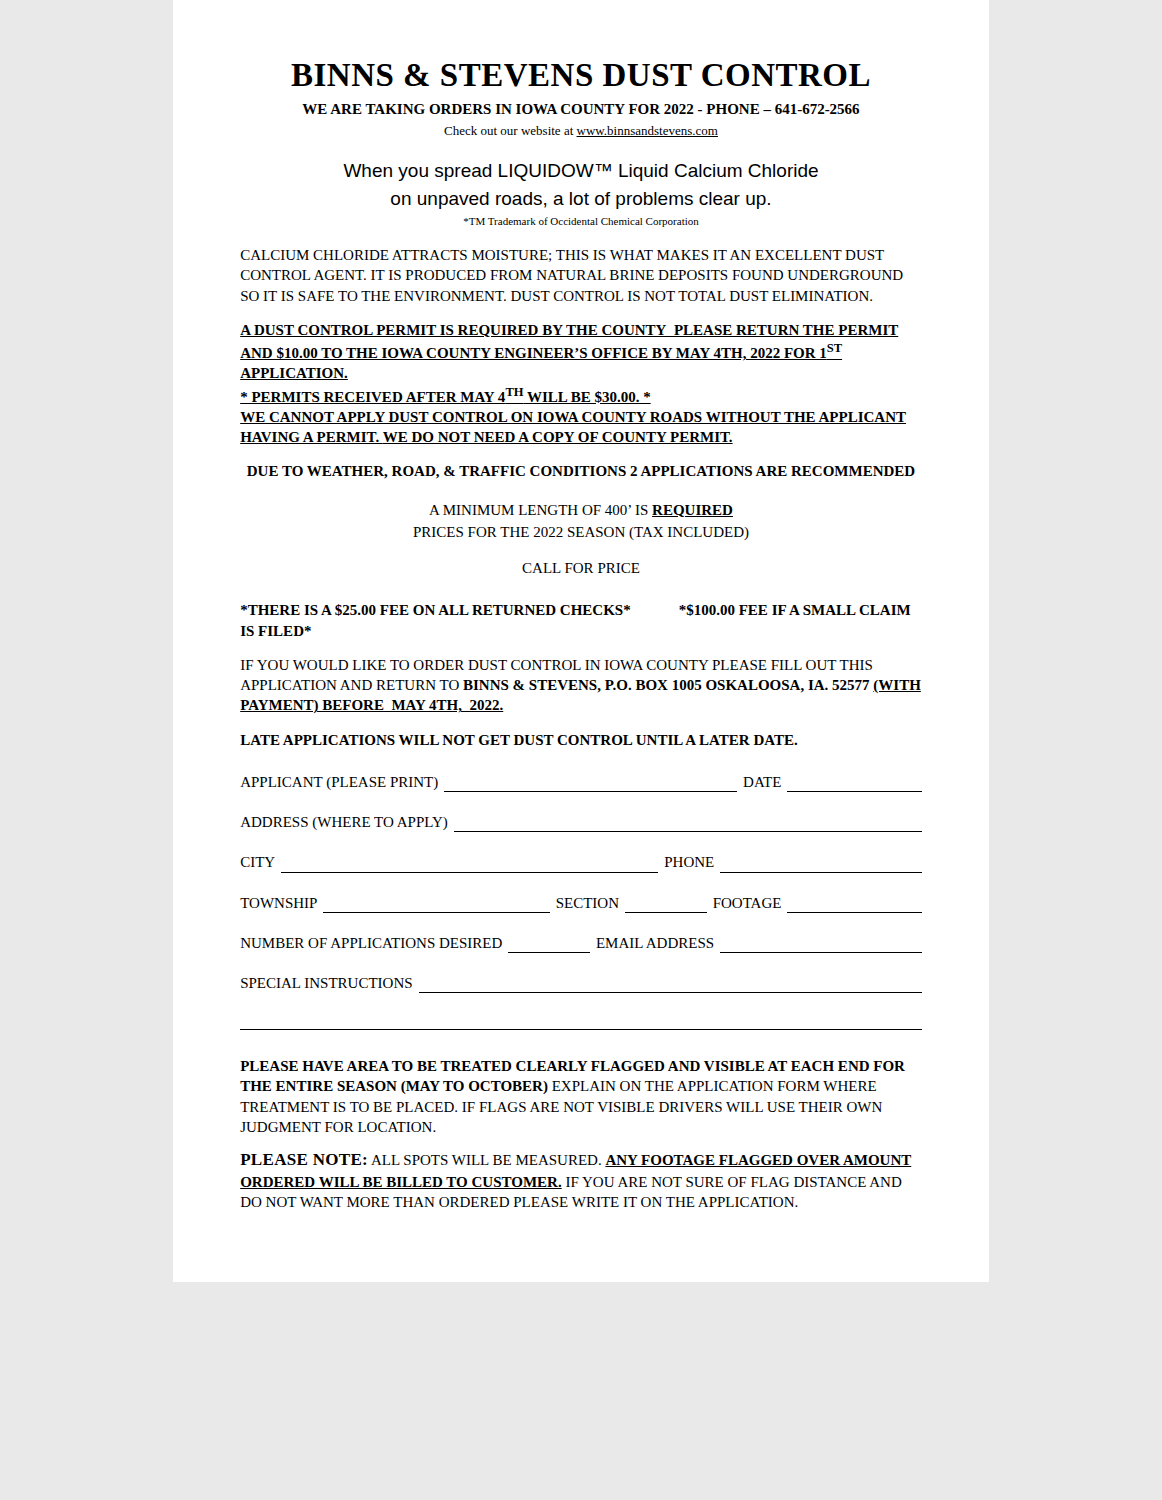BINNS & STEVENS DUST CONTROL
WE ARE TAKING ORDERS IN IOWA COUNTY FOR 2022 - PHONE – 641-672-2566
Check out our website at www.binnsandstevens.com
When you spread LIQUIDOW™ Liquid Calcium Chloride
on unpaved roads, a lot of problems clear up.
*TM Trademark of Occidental Chemical Corporation
Calcium chloride attracts moisture; this is what makes it an excellent dust control agent. It is produced from natural brine deposits found underground so it is safe to the environment. Dust control is not total dust elimination.
A DUST CONTROL PERMIT IS REQUIRED BY THE COUNTY PLEASE RETURN THE PERMIT AND $10.00 TO THE IOWA COUNTY ENGINEER’S OFFICE BY MAY 4TH, 2022 FOR 1ST APPLICATION.
* PERMITS RECEIVED AFTER MAY 4TH WILL BE $30.00. *
WE CANNOT APPLY DUST CONTROL ON IOWA COUNTY ROADS WITHOUT THE APPLICANT HAVING A PERMIT. WE DO NOT NEED A COPY OF COUNTY PERMIT.
DUE TO WEATHER, ROAD, & TRAFFIC CONDITIONS 2 APPLICATIONS ARE RECOMMENDED
A MINIMUM LENGTH OF 400’ IS REQUIRED
PRICES FOR THE 2022 SEASON (TAX INCLUDED)
CALL FOR PRICE
*THERE IS A $25.00 FEE ON ALL RETURNED CHECKS* *$100.00 FEE IF A SMALL CLAIM IS FILED*
IF YOU WOULD LIKE TO ORDER DUST CONTROL IN IOWA COUNTY PLEASE FILL OUT THIS APPLICATION AND RETURN TO BINNS & STEVENS, P.O. BOX 1005 OSKALOOSA, IA. 52577 (WITH PAYMENT) BEFORE MAY 4TH, 2022.
LATE APPLICATIONS WILL NOT GET DUST CONTROL UNTIL A LATER DATE.
APPLICANT (PLEASE PRINT) DATE
ADDRESS (WHERE TO APPLY)
CITY PHONE
TOWNSHIP SECTION FOOTAGE
NUMBER OF APPLICATIONS DESIRED EMAIL ADDRESS
SPECIAL INSTRUCTIONS
PLEASE HAVE AREA TO BE TREATED CLEARLY FLAGGED AND VISIBLE AT EACH END FOR THE ENTIRE SEASON (MAY TO OCTOBER) EXPLAIN ON THE APPLICATION FORM WHERE TREATMENT IS TO BE PLACED. IF FLAGS ARE NOT VISIBLE DRIVERS WILL USE THEIR OWN JUDGMENT FOR LOCATION.
PLEASE NOTE: ALL SPOTS WILL BE MEASURED. ANY FOOTAGE FLAGGED OVER AMOUNT ORDERED WILL BE BILLED TO CUSTOMER. IF YOU ARE NOT SURE OF FLAG DISTANCE AND DO NOT WANT MORE THAN ORDERED PLEASE WRITE IT ON THE APPLICATION.